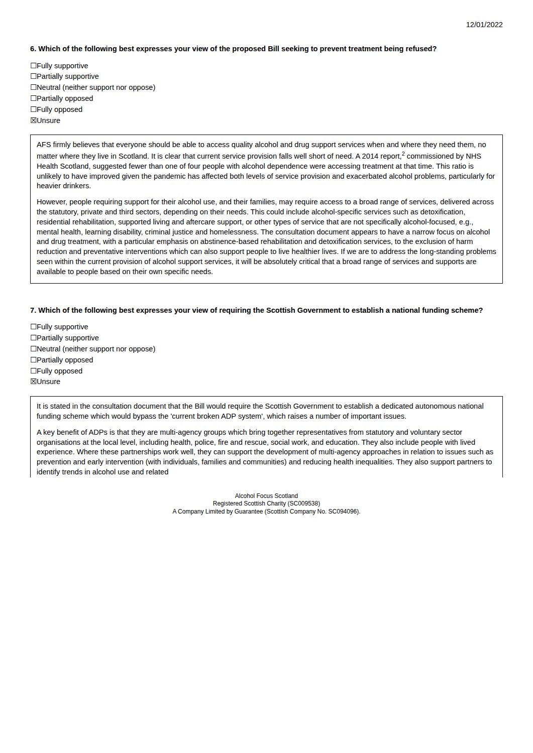12/01/2022
6. Which of the following best expresses your view of the proposed Bill seeking to prevent treatment being refused?
☐Fully supportive
☐Partially supportive
☐Neutral (neither support nor oppose)
☐Partially opposed
☐Fully opposed
☒Unsure
AFS firmly believes that everyone should be able to access quality alcohol and drug support services when and where they need them, no matter where they live in Scotland. It is clear that current service provision falls well short of need. A 2014 report,2 commissioned by NHS Health Scotland, suggested fewer than one of four people with alcohol dependence were accessing treatment at that time. This ratio is unlikely to have improved given the pandemic has affected both levels of service provision and exacerbated alcohol problems, particularly for heavier drinkers.
However, people requiring support for their alcohol use, and their families, may require access to a broad range of services, delivered across the statutory, private and third sectors, depending on their needs. This could include alcohol-specific services such as detoxification, residential rehabilitation, supported living and aftercare support, or other types of service that are not specifically alcohol-focused, e.g., mental health, learning disability, criminal justice and homelessness. The consultation document appears to have a narrow focus on alcohol and drug treatment, with a particular emphasis on abstinence-based rehabilitation and detoxification services, to the exclusion of harm reduction and preventative interventions which can also support people to live healthier lives. If we are to address the long-standing problems seen within the current provision of alcohol support services, it will be absolutely critical that a broad range of services and supports are available to people based on their own specific needs.
7. Which of the following best expresses your view of requiring the Scottish Government to establish a national funding scheme?
☐Fully supportive
☐Partially supportive
☐Neutral (neither support nor oppose)
☐Partially opposed
☐Fully opposed
☒Unsure
It is stated in the consultation document that the Bill would require the Scottish Government to establish a dedicated autonomous national funding scheme which would bypass the 'current broken ADP system', which raises a number of important issues.
A key benefit of ADPs is that they are multi-agency groups which bring together representatives from statutory and voluntary sector organisations at the local level, including health, police, fire and rescue, social work, and education. They also include people with lived experience. Where these partnerships work well, they can support the development of multi-agency approaches in relation to issues such as prevention and early intervention (with individuals, families and communities) and reducing health inequalities. They also support partners to identify trends in alcohol use and related
Alcohol Focus Scotland
Registered Scottish Charity (SC009538)
A Company Limited by Guarantee (Scottish Company No. SC094096).